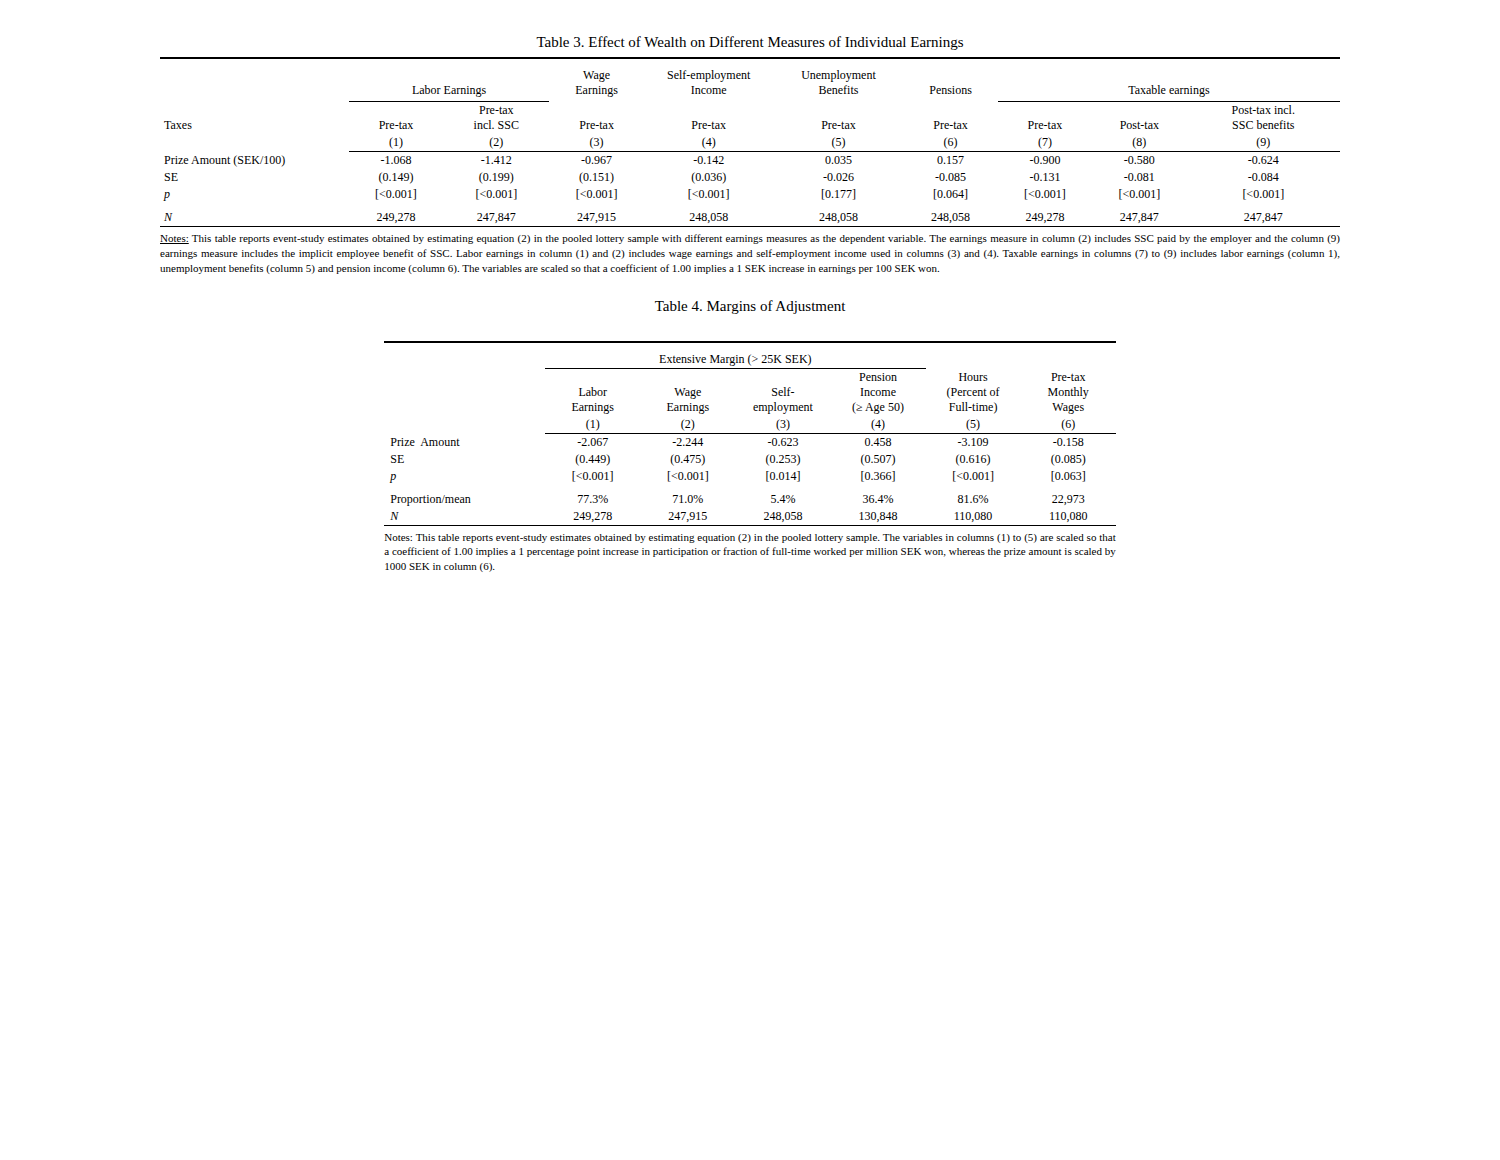Table 3. Effect of Wealth on Different Measures of Individual Earnings
| | Labor Earnings | Wage Earnings | Self-employment Income | Unemployment Benefits | Pensions | Taxable earnings |
| Taxes | Pre-tax | Pre-tax incl. SSC | Pre-tax | Pre-tax | Pre-tax | Pre-tax | Pre-tax | Post-tax | Post-tax incl. SSC benefits |
| | (1) | (2) | (3) | (4) | (5) | (6) | (7) | (8) | (9) |
| Prize Amount (SEK/100) | -1.068 | -1.412 | -0.967 | -0.142 | 0.035 | 0.157 | -0.900 | -0.580 | -0.624 |
| SE | (0.149) | (0.199) | (0.151) | (0.036) | -0.026 | -0.085 | -0.131 | -0.081 | -0.084 |
| p | [<0.001] | [<0.001] | [<0.001] | [<0.001] | [0.177] | [0.064] | [<0.001] | [<0.001] | [<0.001] |
| N | 249,278 | 247,847 | 247,915 | 248,058 | 248,058 | 248,058 | 249,278 | 247,847 | 247,847 |
Notes: This table reports event-study estimates obtained by estimating equation (2) in the pooled lottery sample with different earnings measures as the dependent variable. The earnings measure in column (2) includes SSC paid by the employer and the column (9) earnings measure includes the implicit employee benefit of SSC. Labor earnings in column (1) and (2) includes wage earnings and self-employment income used in columns (3) and (4). Taxable earnings in columns (7) to (9) includes labor earnings (column 1), unemployment benefits (column 5) and pension income (column 6). The variables are scaled so that a coefficient of 1.00 implies a 1 SEK increase in earnings per 100 SEK won.
Table 4. Margins of Adjustment
| | Extensive Margin (> 25K SEK) | | |
| | Labor Earnings | Wage Earnings | Self- employment | Pension Income (≥ Age 50) | Hours (Percent of Full-time) | Pre-tax Monthly Wages |
| | (1) | (2) | (3) | (4) | (5) | (6) |
| Prize Amount | -2.067 | -2.244 | -0.623 | 0.458 | -3.109 | -0.158 |
| SE | (0.449) | (0.475) | (0.253) | (0.507) | (0.616) | (0.085) |
| p | [<0.001] | [<0.001] | [0.014] | [0.366] | [<0.001] | [0.063] |
| Proportion/mean | 77.3% | 71.0% | 5.4% | 36.4% | 81.6% | 22,973 |
| N | 249,278 | 247,915 | 248,058 | 130,848 | 110,080 | 110,080 |
Notes: This table reports event-study estimates obtained by estimating equation (2) in the pooled lottery sample. The variables in columns (1) to (5) are scaled so that a coefficient of 1.00 implies a 1 percentage point increase in participation or fraction of full-time worked per million SEK won, whereas the prize amount is scaled by 1000 SEK in column (6).